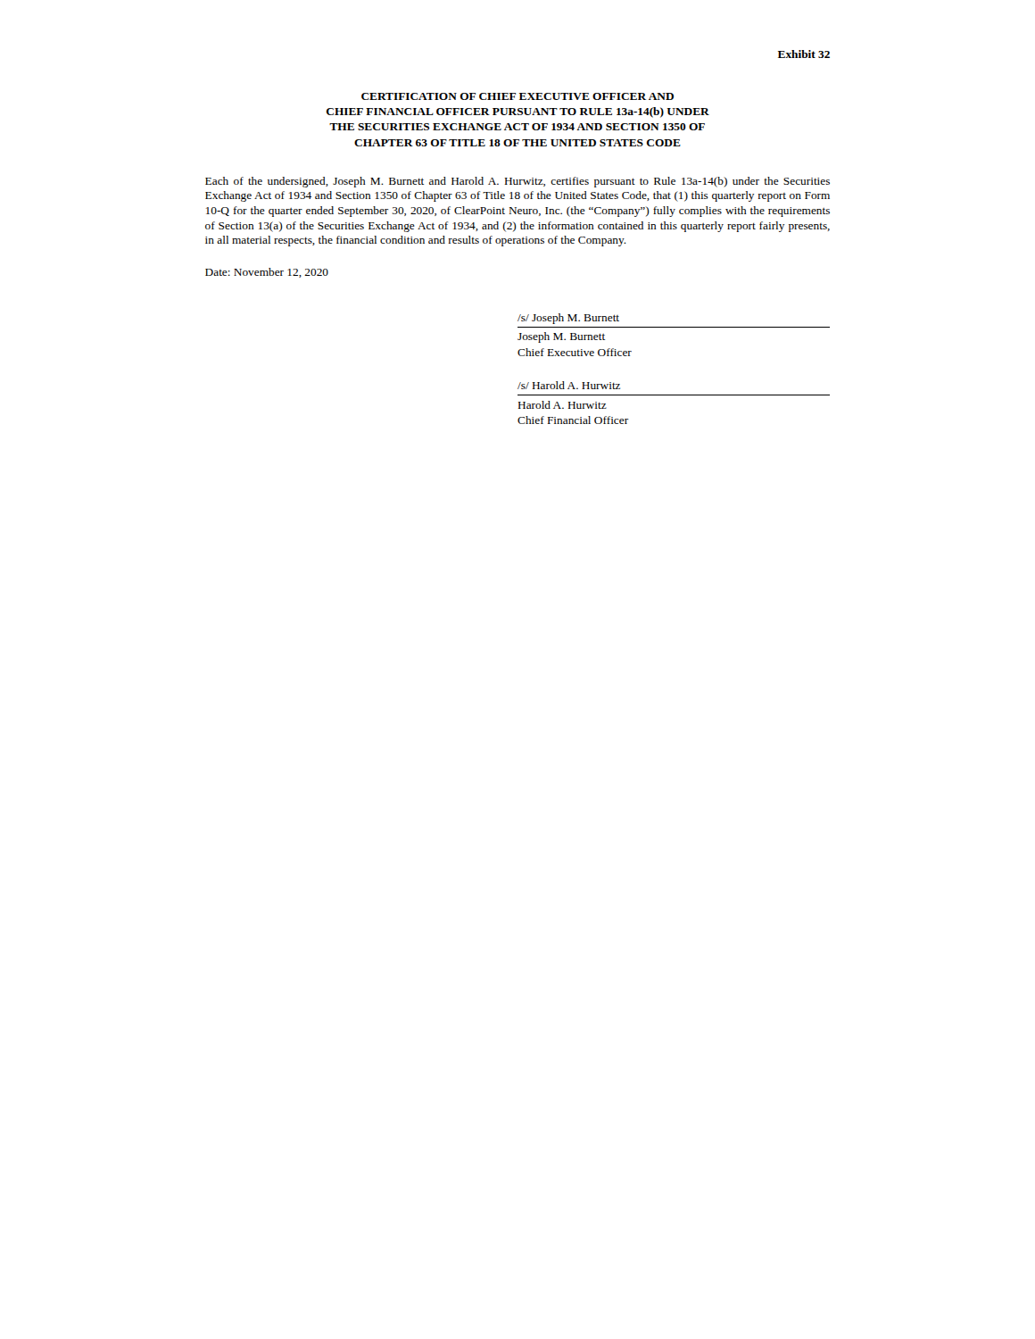Exhibit 32
CERTIFICATION OF CHIEF EXECUTIVE OFFICER AND
CHIEF FINANCIAL OFFICER PURSUANT TO RULE 13a-14(b) UNDER
THE SECURITIES EXCHANGE ACT OF 1934 AND SECTION 1350 OF
CHAPTER 63 OF TITLE 18 OF THE UNITED STATES CODE
Each of the undersigned, Joseph M. Burnett and Harold A. Hurwitz, certifies pursuant to Rule 13a-14(b) under the Securities Exchange Act of 1934 and Section 1350 of Chapter 63 of Title 18 of the United States Code, that (1) this quarterly report on Form 10-Q for the quarter ended September 30, 2020, of ClearPoint Neuro, Inc. (the “Company”) fully complies with the requirements of Section 13(a) of the Securities Exchange Act of 1934, and (2) the information contained in this quarterly report fairly presents, in all material respects, the financial condition and results of operations of the Company.
Date: November 12, 2020
/s/ Joseph M. Burnett
Joseph M. Burnett
Chief Executive Officer
/s/ Harold A. Hurwitz
Harold A. Hurwitz
Chief Financial Officer